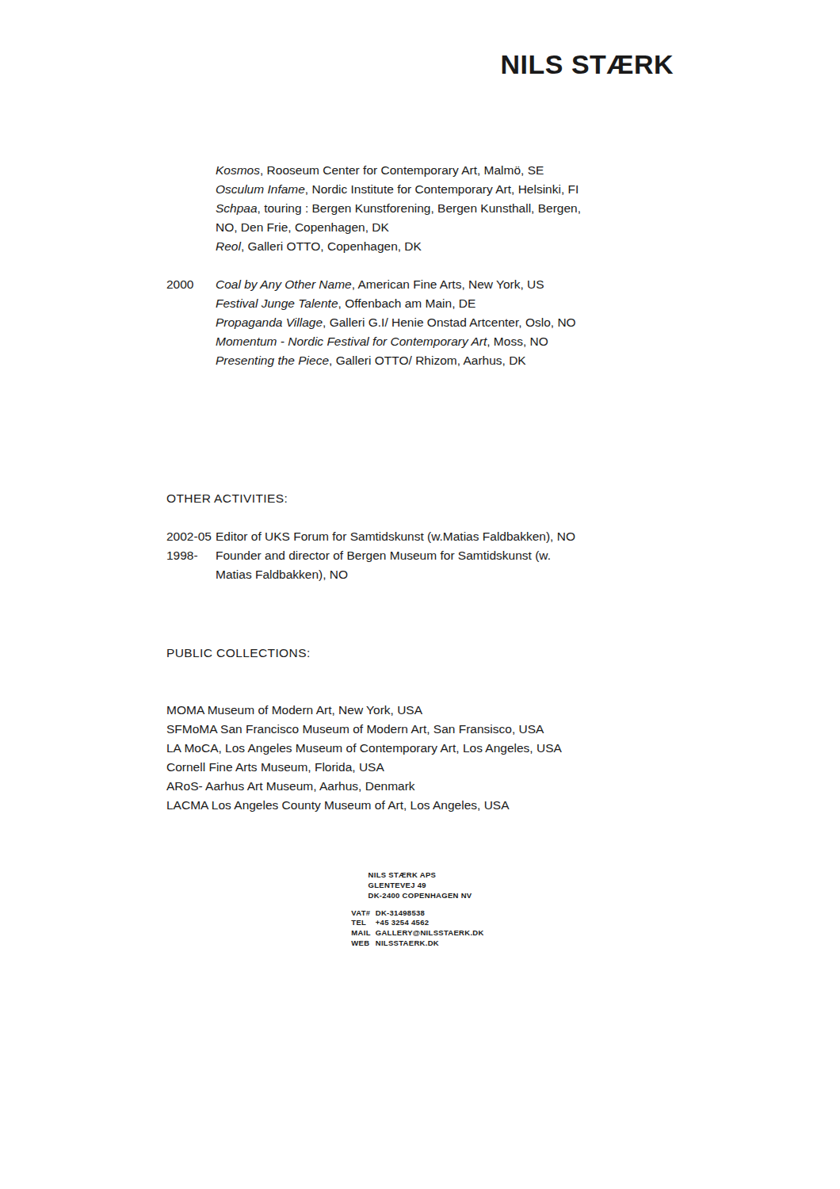NILS STÆRK
Kosmos, Rooseum Center for Contemporary Art, Malmö, SE
Osculum Infame, Nordic Institute for Contemporary Art, Helsinki, FI
Schpaa, touring : Bergen Kunstforening, Bergen Kunsthall, Bergen,
NO, Den Frie, Copenhagen, DK
Reol, Galleri OTTO, Copenhagen, DK
2000
Coal by Any Other Name, American Fine Arts, New York, US
Festival Junge Talente, Offenbach am Main, DE
Propaganda Village, Galleri G.I/ Henie Onstad Artcenter, Oslo, NO
Momentum - Nordic Festival for Contemporary Art, Moss, NO
Presenting the Piece, Galleri OTTO/ Rhizom, Aarhus, DK
Other activities:
2002-05
Editor of UKS Forum for Samtidskunst (w.Matias Faldbakken), NO
1998-
Founder and director of Bergen Museum for Samtidskunst (w.
Matias Faldbakken), NO
Public collections:
MOMA Museum of Modern Art, New York, USA
SFMoMA San Francisco Museum of Modern Art, San Fransisco, USA
LA MoCA, Los Angeles Museum of Contemporary Art, Los Angeles, USA
Cornell Fine Arts Museum, Florida, USA
ARoS- Aarhus Art Museum, Aarhus, Denmark
LACMA Los Angeles County Museum of Art, Los Angeles, USA
NILS STÆRK APS
GLENTEVEJ 49
DK-2400 COPENHAGEN NV
| VAT# | DK-31498538 |
| TEL | +45 3254 4562 |
| MAIL | GALLERY@NILSSTAERK.DK |
| WEB | NILSSTAERK.DK |